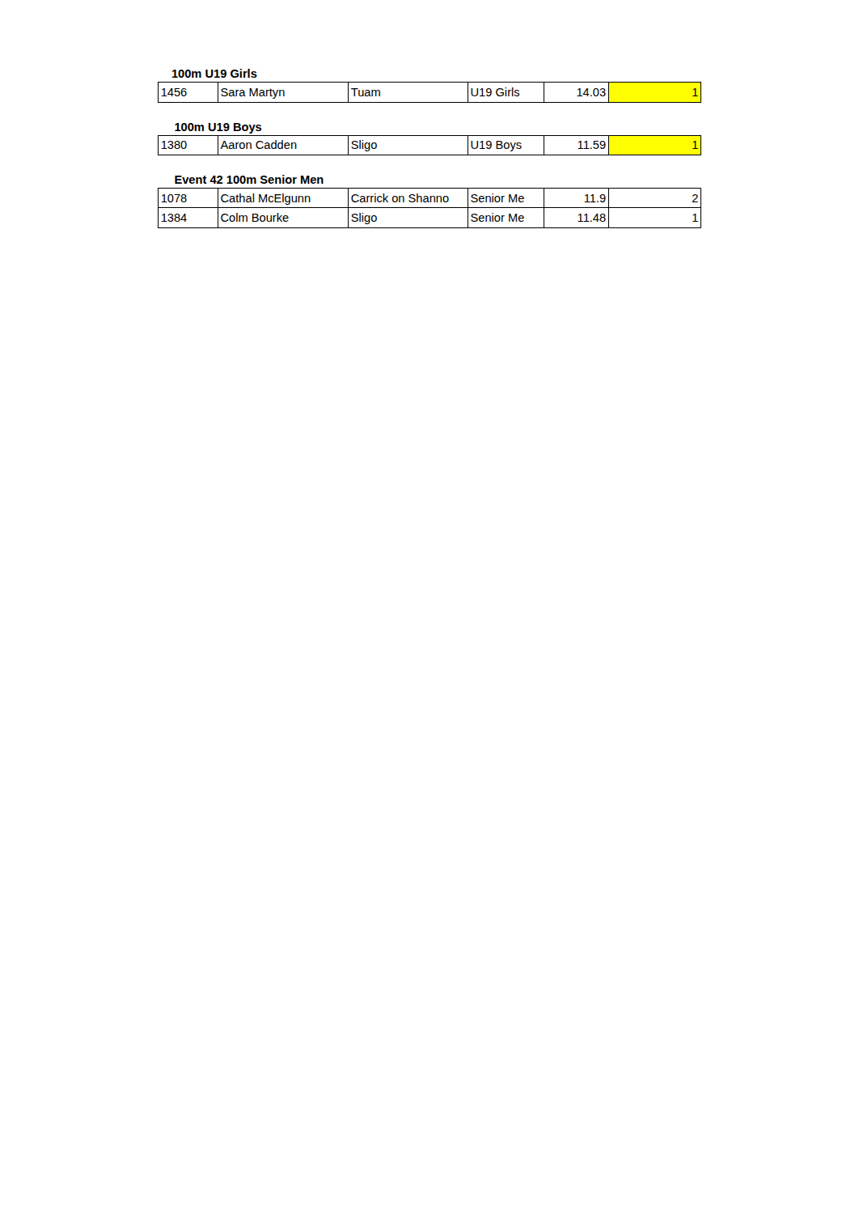100m U19 Girls
| 1456 | Sara Martyn | Tuam | U19 Girls | 14.03 | 1 |
100m U19 Boys
| 1380 | Aaron Cadden | Sligo | U19 Boys | 11.59 | 1 |
Event 42 100m Senior Men
| 1078 | Cathal McElgunn | Carrick on Shanno | Senior Me | 11.9 | 2 |
| 1384 | Colm Bourke | Sligo | Senior Me | 11.48 | 1 |